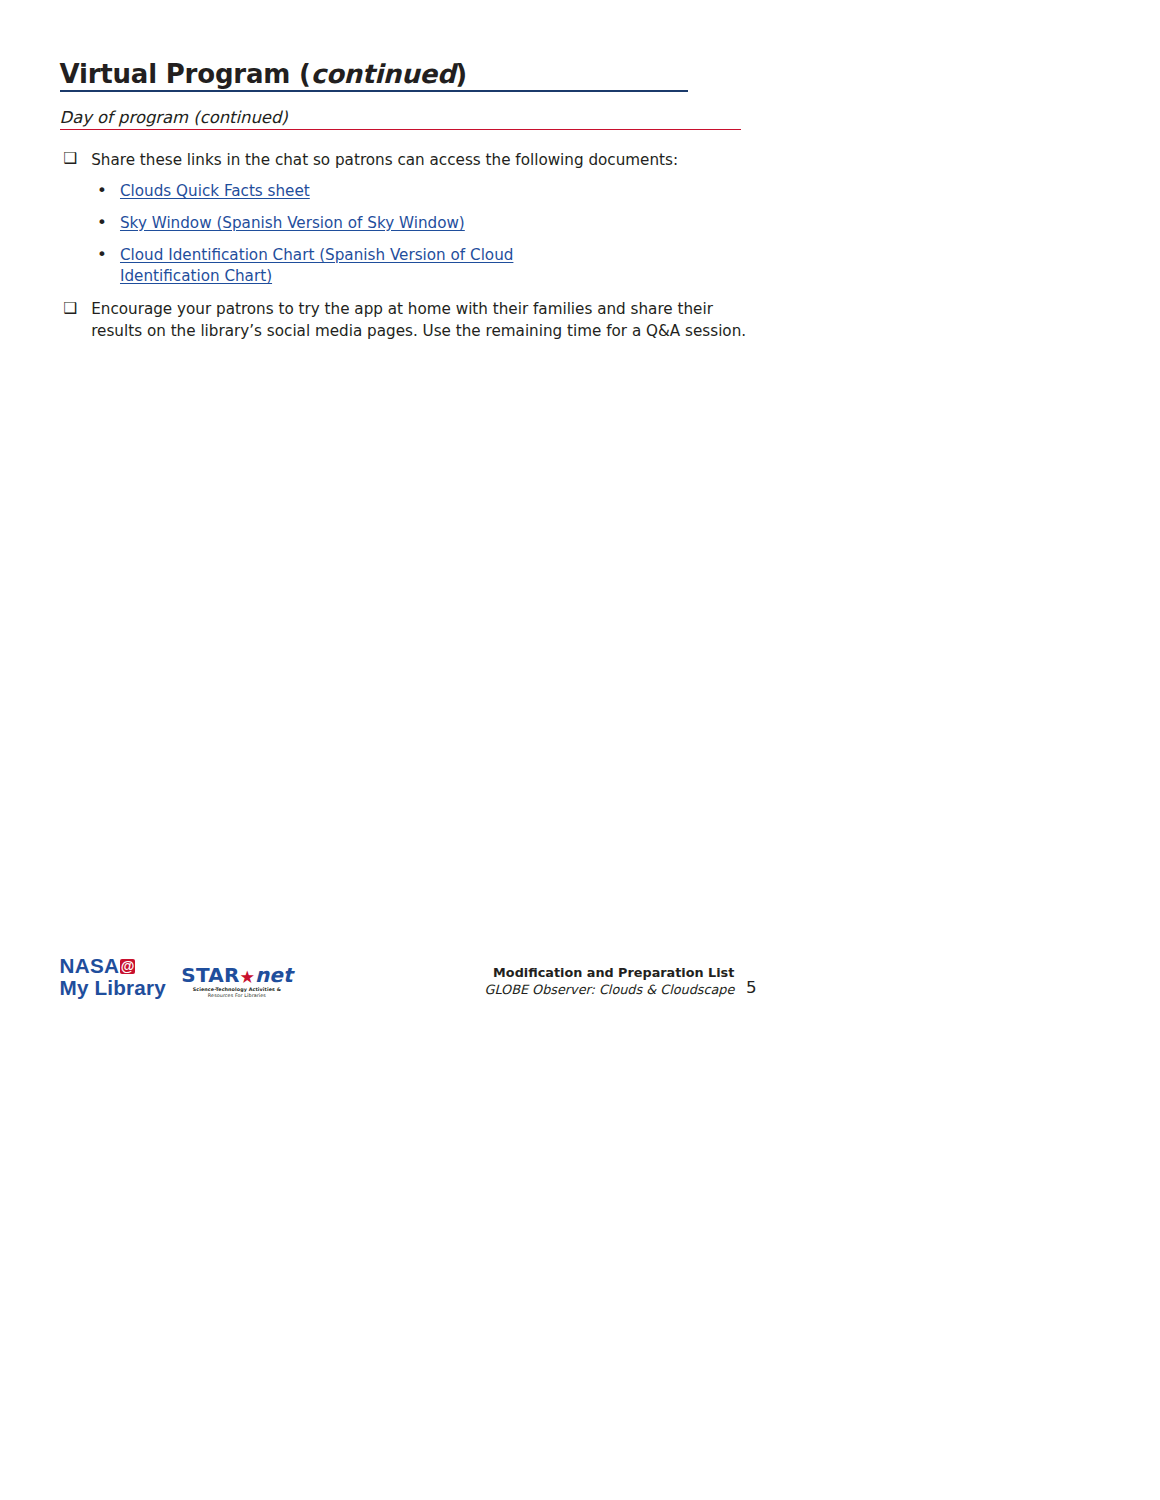Virtual Program (continued)
Day of program (continued)
Share these links in the chat so patrons can access the following documents:
Clouds Quick Facts sheet
Sky Window (Spanish Version of Sky Window)
Cloud Identification Chart (Spanish Version of Cloud Identification Chart)
Encourage your patrons to try the app at home with their families and share their results on the library’s social media pages. Use the remaining time for a Q&A session.
NASA@ My Library
STAR★net Science-Technology Activities &
Resources For Libraries
Modification and Preparation List
GLOBE Observer: Clouds & Cloudscape
5